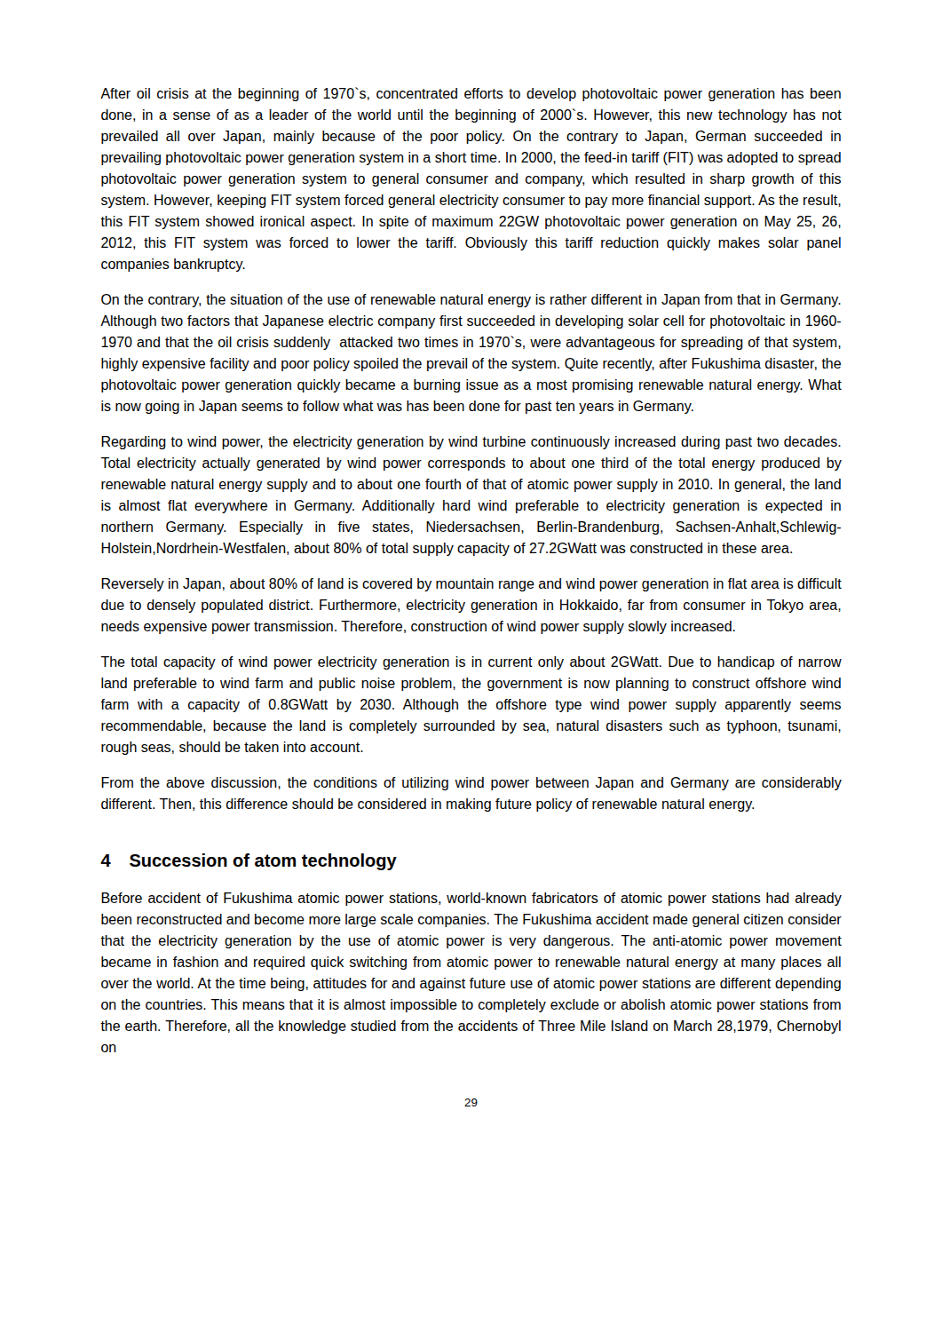After oil crisis at the beginning of 1970`s, concentrated efforts to develop photovoltaic power generation has been done, in a sense of as a leader of the world until the beginning of 2000`s. However, this new technology has not prevailed all over Japan, mainly because of the poor policy. On the contrary to Japan, German succeeded in prevailing photovoltaic power generation system in a short time. In 2000, the feed-in tariff (FIT) was adopted to spread photovoltaic power generation system to general consumer and company, which resulted in sharp growth of this system. However, keeping FIT system forced general electricity consumer to pay more financial support. As the result, this FIT system showed ironical aspect. In spite of maximum 22GW photovoltaic power generation on May 25, 26, 2012, this FIT system was forced to lower the tariff. Obviously this tariff reduction quickly makes solar panel companies bankruptcy.
On the contrary, the situation of the use of renewable natural energy is rather different in Japan from that in Germany. Although two factors that Japanese electric company first succeeded in developing solar cell for photovoltaic in 1960-1970 and that the oil crisis suddenly attacked two times in 1970`s, were advantageous for spreading of that system, highly expensive facility and poor policy spoiled the prevail of the system. Quite recently, after Fukushima disaster, the photovoltaic power generation quickly became a burning issue as a most promising renewable natural energy. What is now going in Japan seems to follow what was has been done for past ten years in Germany.
Regarding to wind power, the electricity generation by wind turbine continuously increased during past two decades. Total electricity actually generated by wind power corresponds to about one third of the total energy produced by renewable natural energy supply and to about one fourth of that of atomic power supply in 2010. In general, the land is almost flat everywhere in Germany. Additionally hard wind preferable to electricity generation is expected in northern Germany. Especially in five states, Niedersachsen, Berlin-Brandenburg, Sachsen-Anhalt,Schlewig-Holstein,Nordrhein-Westfalen, about 80% of total supply capacity of 27.2GWatt was constructed in these area.
Reversely in Japan, about 80% of land is covered by mountain range and wind power generation in flat area is difficult due to densely populated district. Furthermore, electricity generation in Hokkaido, far from consumer in Tokyo area, needs expensive power transmission. Therefore, construction of wind power supply slowly increased.
The total capacity of wind power electricity generation is in current only about 2GWatt. Due to handicap of narrow land preferable to wind farm and public noise problem, the government is now planning to construct offshore wind farm with a capacity of 0.8GWatt by 2030. Although the offshore type wind power supply apparently seems recommendable, because the land is completely surrounded by sea, natural disasters such as typhoon, tsunami, rough seas, should be taken into account.
From the above discussion, the conditions of utilizing wind power between Japan and Germany are considerably different. Then, this difference should be considered in making future policy of renewable natural energy.
4 Succession of atom technology
Before accident of Fukushima atomic power stations, world-known fabricators of atomic power stations had already been reconstructed and become more large scale companies. The Fukushima accident made general citizen consider that the electricity generation by the use of atomic power is very dangerous. The anti-atomic power movement became in fashion and required quick switching from atomic power to renewable natural energy at many places all over the world. At the time being, attitudes for and against future use of atomic power stations are different depending on the countries. This means that it is almost impossible to completely exclude or abolish atomic power stations from the earth. Therefore, all the knowledge studied from the accidents of Three Mile Island on March 28,1979, Chernobyl on
29